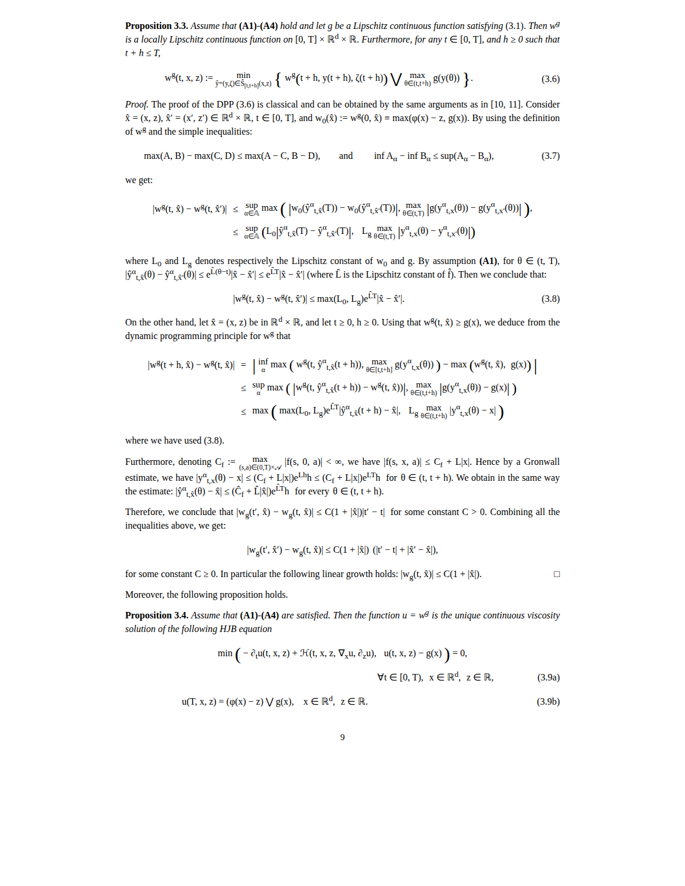Proposition 3.3. Assume that (A1)-(A4) hold and let g be a Lipschitz continuous function satisfying (3.1). Then wg is a locally Lipschitz continuous function on [0, T] × ℝd × ℝ. Furthermore, for any t ∈ [0, T], and h ≥ 0 such that t + h ≤ T,
wg(t, x, z) := min ŷ=(y,ζ)∈Ŝ[t,t+h](x,z) { wg(t + h, y(t + h), ζ(t + h)) ⋁ max θ∈(t,t+h) g(y(θ)) }.
(3.6)
Proof. The proof of the DPP (3.6) is classical and can be obtained by the same arguments as in [10, 11]. Consider x̂ = (x, z), x̂′ = (x′, z′) ∈ ℝd × ℝ, t ∈ [0, T], and w0(x̂) := wg(0, x̂) ≡ max(φ(x) − z, g(x)). By using the definition of wg and the simple inequalities:
max(A, B) − max(C, D) ≤ max(A − C, B − D), and inf Aα − inf Bα ≤ sup(Aα − Bα),
(3.7)
we get:
| /w g (t, x̂) − w g (t, x̂′)/ | ≤ | sup α∈𝔸 max ( / w 0 (ŷ α t,x̂ (T)) − w 0 (ŷ α t,x̂′ (T)) / , max θ∈(t,T) / g(y α t,x (θ)) − g(y α t,x′ (θ)) / ) , |
| | ≤ | sup α∈𝔸 ( L 0 / ŷ α t,x̂ (T) − ŷ α t,x̂′ (T) / , L g max θ∈(t,T) / y α t,x (θ) − y α t,x′ (θ) / ) |
where L0 and Lg denotes respectively the Lipschitz constant of w0 and g. By assumption (A1), for θ ∈ (t, T), |ŷαt,x̂(θ) − ŷαt,x̂′(θ)| ≤ eL̂(θ−t)|x̂ − x̂′| ≤ eL̂T|x̂ − x̂′| (where L̂ is the Lipschitz constant of f̂). Then we conclude that:
|wg(t, x̂) − wg(t, x̂′)| ≤ max(L0, Lg)eL̂T|x̂ − x̂′|.
(3.8)
On the other hand, let x̂ = (x, z) be in ℝd × ℝ, and let t ≥ 0, h ≥ 0. Using that wg(t, x̂) ≥ g(x), we deduce from the dynamic programming principle for wg that
| /w g (t + h, x̂) − w g (t, x̂)/ | = | / inf α max ( w g (t, ŷ α t,x̂ (t + h)), max θ∈[t,t+h] g(y α t,x (θ)) ) − max ( w g (t, x̂), g(x) ) / |
| | ≤ | sup α max ( / w g (t, ŷ α t,x̂ (t + h)) − w g (t, x̂)) / , max θ∈(t,t+h) / g(y α t,x (θ)) − g(x) / ) |
| | ≤ | max ( max(L 0 , L g )e L̂T /ŷ α t,x̂ (t + h) − x̂/, L g max θ∈(t,t+h) /y α t,x (θ) − x/ ) |
where we have used (3.8).
Furthermore, denoting Cf := max(s,a)∈(0,T)×𝒜 |f(s, 0, a)| < ∞, we have |f(s, x, a)| ≤ Cf + L|x|. Hence by a Gronwall estimate, we have |yαt,x(θ) − x| ≤ (Cf + L|x|)eLhh ≤ (Cf + L|x|)eLTh for θ ∈ (t, t + h). We obtain in the same way the estimate: |ŷαt,x̂(θ) − x̂| ≤ (Ĉf + L̂|x̂|)eL̂Th for every θ ∈ (t, t + h).
Therefore, we conclude that |wg(t′, x̂) − wg(t, x̂)| ≤ C(1 + |x̂|)|t′ − t| for some constant C > 0. Combining all the inequalities above, we get:
|wg(t′, x̂′) − wg(t, x̂)| ≤ C(1 + |x̂|) (|t′ − t| + |x̂′ − x̂|),
for some constant C ≥ 0. In particular the following linear growth holds: |wg(t, x̂)| ≤ C(1 + |x̂|). □
Moreover, the following proposition holds.
Proposition 3.4. Assume that (A1)-(A4) are satisfied. Then the function u = wg is the unique continuous viscosity solution of the following HJB equation
min ( − ∂tu(t, x, z) + ℋ(t, x, z, ∇xu, ∂zu), u(t, x, z) − g(x) ) = 0,
∀t ∈ [0, T), x ∈ ℝd, z ∈ ℝ,
(3.9a)
u(T, x, z) = (φ(x) − z) ⋁ g(x), x ∈ ℝd, z ∈ ℝ.
(3.9b)
9